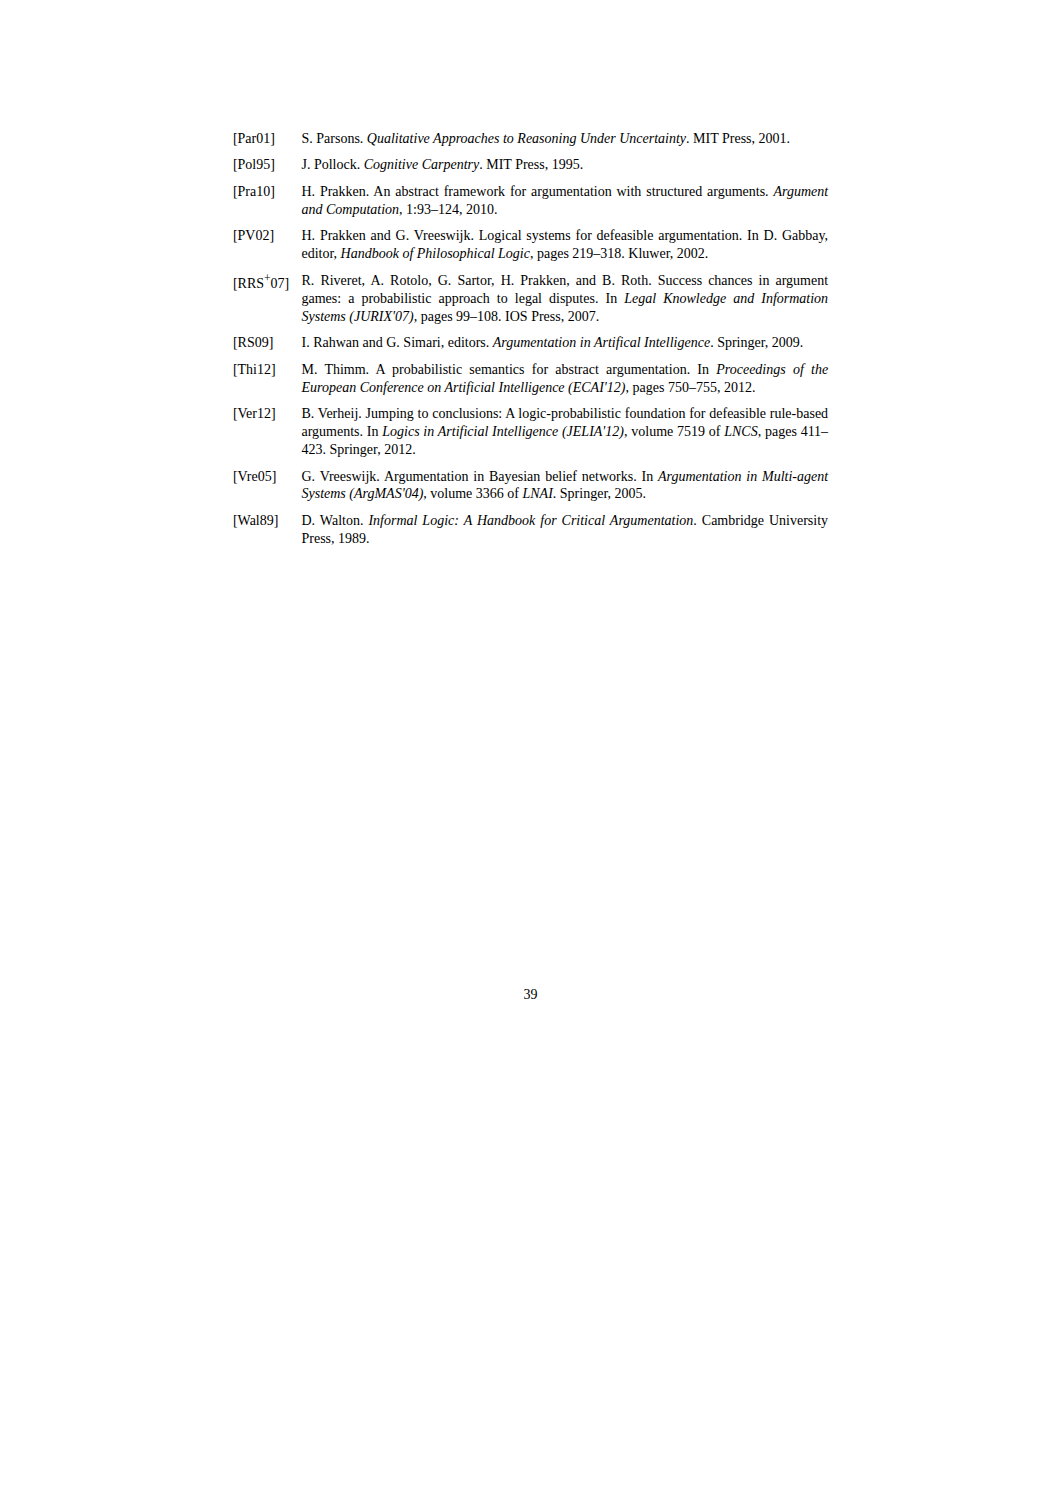[Par01]
S. Parsons. Qualitative Approaches to Reasoning Under Uncertainty. MIT Press, 2001.
[Pol95]
J. Pollock. Cognitive Carpentry. MIT Press, 1995.
[Pra10]
H. Prakken. An abstract framework for argumentation with structured arguments. Argument and Computation, 1:93–124, 2010.
[PV02]
H. Prakken and G. Vreeswijk. Logical systems for defeasible argumentation. In D. Gabbay, editor, Handbook of Philosophical Logic, pages 219–318. Kluwer, 2002.
[RRS+07]
R. Riveret, A. Rotolo, G. Sartor, H. Prakken, and B. Roth. Success chances in argument games: a probabilistic approach to legal disputes. In Legal Knowledge and Information Systems (JURIX'07), pages 99–108. IOS Press, 2007.
[RS09]
I. Rahwan and G. Simari, editors. Argumentation in Artifical Intelligence. Springer, 2009.
[Thi12]
M. Thimm. A probabilistic semantics for abstract argumentation. In Proceedings of the European Conference on Artificial Intelligence (ECAI'12), pages 750–755, 2012.
[Ver12]
B. Verheij. Jumping to conclusions: A logic-probabilistic foundation for defeasible rule-based arguments. In Logics in Artificial Intelligence (JELIA'12), volume 7519 of LNCS, pages 411–423. Springer, 2012.
[Vre05]
G. Vreeswijk. Argumentation in Bayesian belief networks. In Argumentation in Multi-agent Systems (ArgMAS'04), volume 3366 of LNAI. Springer, 2005.
[Wal89]
D. Walton. Informal Logic: A Handbook for Critical Argumentation. Cambridge University Press, 1989.
39